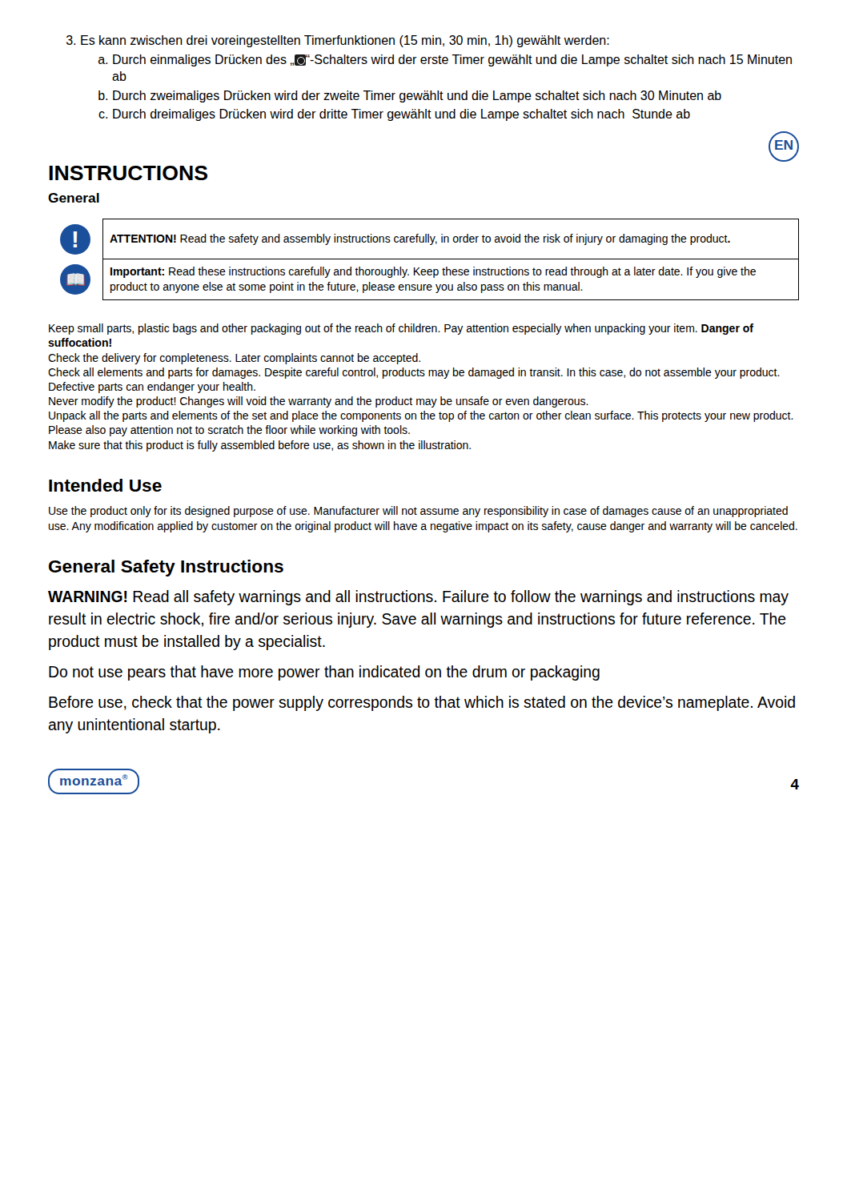Es kann zwischen drei voreingestellten Timerfunktionen (15 min, 30 min, 1h) gewählt werden:
Durch einmaliges Drücken des „ “-Schalters wird der erste Timer gewählt und die Lampe schaltet sich nach 15 Minuten ab
Durch zweimaliges Drücken wird der zweite Timer gewählt und die Lampe schaltet sich nach 30 Minuten ab
Durch dreimaliges Drücken wird der dritte Timer gewählt und die Lampe schaltet sich nach Stunde ab
EN
INSTRUCTIONS
General
| ! | ATTENTION! Read the safety and assembly instructions carefully, in order to avoid the risk of injury or damaging the product . |
| 📖 | Important: Read these instructions carefully and thoroughly. Keep these instructions to read through at a later date. If you give the product to anyone else at some point in the future, please ensure you also pass on this manual. |
Keep small parts, plastic bags and other packaging out of the reach of children. Pay attention especially when unpacking your item. Danger of suffocation!
Check the delivery for completeness. Later complaints cannot be accepted.
Check all elements and parts for damages. Despite careful control, products may be damaged in transit. In this case, do not assemble your product. Defective parts can endanger your health.
Never modify the product! Changes will void the warranty and the product may be unsafe or even dangerous.
Unpack all the parts and elements of the set and place the components on the top of the carton or other clean surface. This protects your new product.
Please also pay attention not to scratch the floor while working with tools.
Make sure that this product is fully assembled before use, as shown in the illustration.
Intended Use
Use the product only for its designed purpose of use. Manufacturer will not assume any responsibility in case of damages cause of an unappropriated use. Any modification applied by customer on the original product will have a negative impact on its safety, cause danger and warranty will be canceled.
General Safety Instructions
WARNING! Read all safety warnings and all instructions. Failure to follow the warnings and instructions may result in electric shock, fire and/or serious injury. Save all warnings and instructions for future reference. The product must be installed by a specialist.
Do not use pears that have more power than indicated on the drum or packaging
Before use, check that the power supply corresponds to that which is stated on the device’s nameplate. Avoid any unintentional startup.
monzana® 4